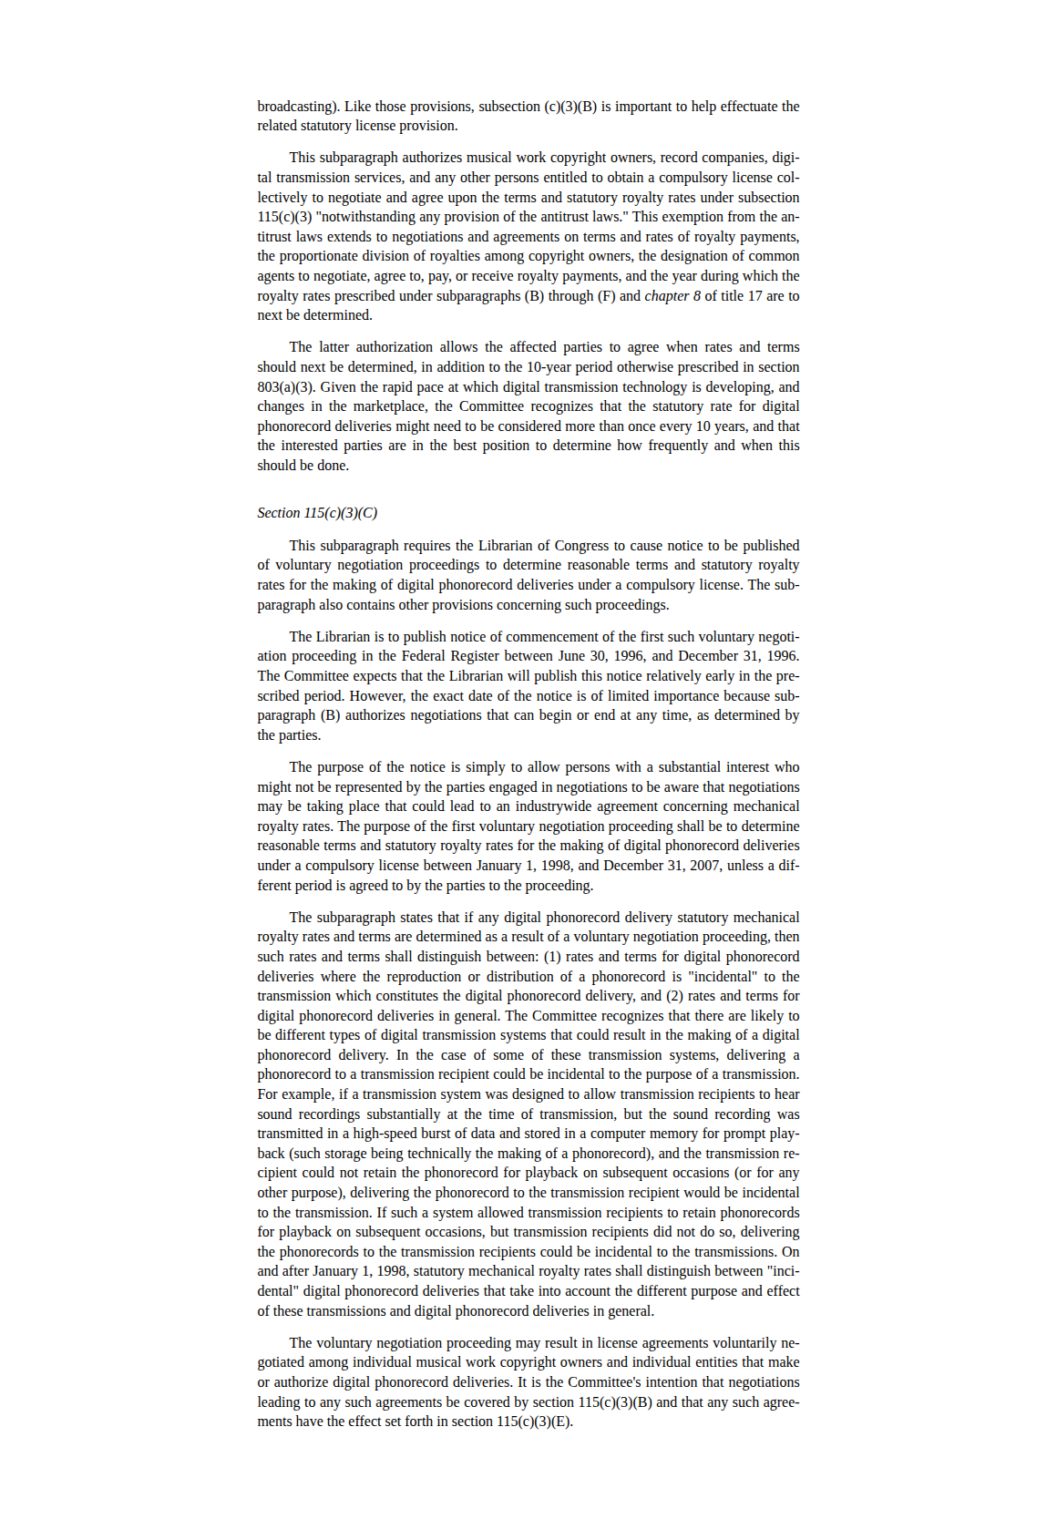broadcasting). Like those provisions, subsection (c)(3)(B) is important to help effectuate the related statutory license provision.
This subparagraph authorizes musical work copyright owners, record companies, digital transmission services, and any other persons entitled to obtain a compulsory license collectively to negotiate and agree upon the terms and statutory royalty rates under subsection 115(c)(3) "notwithstanding any provision of the antitrust laws." This exemption from the antitrust laws extends to negotiations and agreements on terms and rates of royalty payments, the proportionate division of royalties among copyright owners, the designation of common agents to negotiate, agree to, pay, or receive royalty payments, and the year during which the royalty rates prescribed under subparagraphs (B) through (F) and chapter 8 of title 17 are to next be determined.
The latter authorization allows the affected parties to agree when rates and terms should next be determined, in addition to the 10-year period otherwise prescribed in section 803(a)(3). Given the rapid pace at which digital transmission technology is developing, and changes in the marketplace, the Committee recognizes that the statutory rate for digital phonorecord deliveries might need to be considered more than once every 10 years, and that the interested parties are in the best position to determine how frequently and when this should be done.
Section 115(c)(3)(C)
This subparagraph requires the Librarian of Congress to cause notice to be published of voluntary negotiation proceedings to determine reasonable terms and statutory royalty rates for the making of digital phonorecord deliveries under a compulsory license. The subparagraph also contains other provisions concerning such proceedings.
The Librarian is to publish notice of commencement of the first such voluntary negotiation proceeding in the Federal Register between June 30, 1996, and December 31, 1996. The Committee expects that the Librarian will publish this notice relatively early in the prescribed period. However, the exact date of the notice is of limited importance because subparagraph (B) authorizes negotiations that can begin or end at any time, as determined by the parties.
The purpose of the notice is simply to allow persons with a substantial interest who might not be represented by the parties engaged in negotiations to be aware that negotiations may be taking place that could lead to an industrywide agreement concerning mechanical royalty rates. The purpose of the first voluntary negotiation proceeding shall be to determine reasonable terms and statutory royalty rates for the making of digital phonorecord deliveries under a compulsory license between January 1, 1998, and December 31, 2007, unless a different period is agreed to by the parties to the proceeding.
The subparagraph states that if any digital phonorecord delivery statutory mechanical royalty rates and terms are determined as a result of a voluntary negotiation proceeding, then such rates and terms shall distinguish between: (1) rates and terms for digital phonorecord deliveries where the reproduction or distribution of a phonorecord is "incidental" to the transmission which constitutes the digital phonorecord delivery, and (2) rates and terms for digital phonorecord deliveries in general. The Committee recognizes that there are likely to be different types of digital transmission systems that could result in the making of a digital phonorecord delivery. In the case of some of these transmission systems, delivering a phonorecord to a transmission recipient could be incidental to the purpose of a transmission. For example, if a transmission system was designed to allow transmission recipients to hear sound recordings substantially at the time of transmission, but the sound recording was transmitted in a high-speed burst of data and stored in a computer memory for prompt playback (such storage being technically the making of a phonorecord), and the transmission recipient could not retain the phonorecord for playback on subsequent occasions (or for any other purpose), delivering the phonorecord to the transmission recipient would be incidental to the transmission. If such a system allowed transmission recipients to retain phonorecords for playback on subsequent occasions, but transmission recipients did not do so, delivering the phonorecords to the transmission recipients could be incidental to the transmissions. On and after January 1, 1998, statutory mechanical royalty rates shall distinguish between "incidental" digital phonorecord deliveries that take into account the different purpose and effect of these transmissions and digital phonorecord deliveries in general.
The voluntary negotiation proceeding may result in license agreements voluntarily negotiated among individual musical work copyright owners and individual entities that make or authorize digital phonorecord deliveries. It is the Committee's intention that negotiations leading to any such agreements be covered by section 115(c)(3)(B) and that any such agreements have the effect set forth in section 115(c)(3)(E).